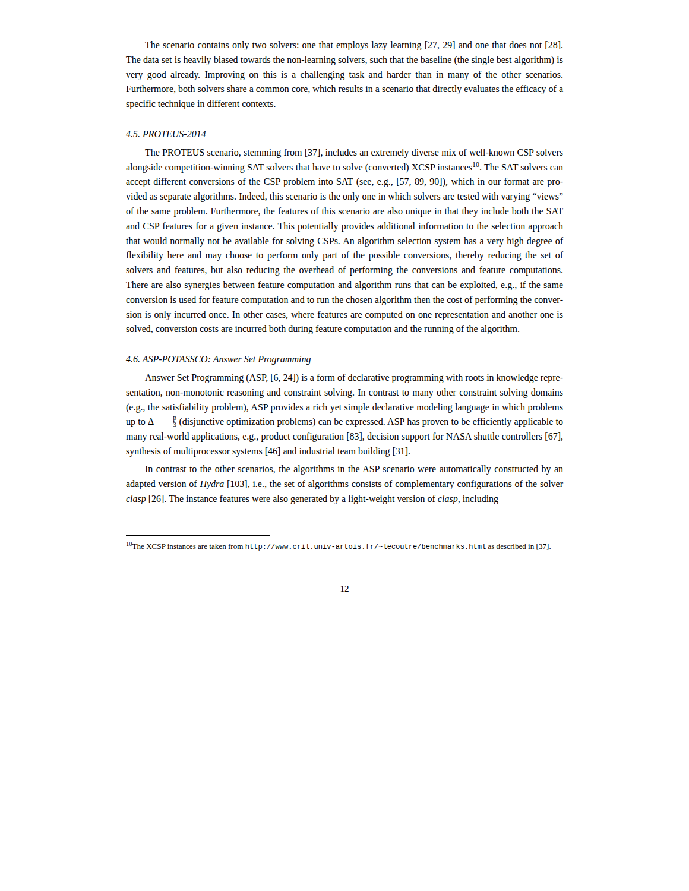The scenario contains only two solvers: one that employs lazy learning [27, 29] and one that does not [28]. The data set is heavily biased towards the non-learning solvers, such that the baseline (the single best algorithm) is very good already. Improving on this is a challenging task and harder than in many of the other scenarios. Furthermore, both solvers share a common core, which results in a scenario that directly evaluates the efficacy of a specific technique in different contexts.
4.5. PROTEUS-2014
The PROTEUS scenario, stemming from [37], includes an extremely diverse mix of well-known CSP solvers alongside competition-winning SAT solvers that have to solve (converted) XCSP instances10. The SAT solvers can accept different conversions of the CSP problem into SAT (see, e.g., [57, 89, 90]), which in our format are provided as separate algorithms. Indeed, this scenario is the only one in which solvers are tested with varying “views” of the same problem. Furthermore, the features of this scenario are also unique in that they include both the SAT and CSP features for a given instance. This potentially provides additional information to the selection approach that would normally not be available for solving CSPs. An algorithm selection system has a very high degree of flexibility here and may choose to perform only part of the possible conversions, thereby reducing the set of solvers and features, but also reducing the overhead of performing the conversions and feature computations. There are also synergies between feature computation and algorithm runs that can be exploited, e.g., if the same conversion is used for feature computation and to run the chosen algorithm then the cost of performing the conversion is only incurred once. In other cases, where features are computed on one representation and another one is solved, conversion costs are incurred both during feature computation and the running of the algorithm.
4.6. ASP-POTASSCO: Answer Set Programming
Answer Set Programming (ASP, [6, 24]) is a form of declarative programming with roots in knowledge representation, non-monotonic reasoning and constraint solving. In contrast to many other constraint solving domains (e.g., the satisfiability problem), ASP provides a rich yet simple declarative modeling language in which problems up to Δp3 (disjunctive optimization problems) can be expressed. ASP has proven to be efficiently applicable to many real-world applications, e.g., product configuration [83], decision support for NASA shuttle controllers [67], synthesis of multiprocessor systems [46] and industrial team building [31].
In contrast to the other scenarios, the algorithms in the ASP scenario were automatically constructed by an adapted version of Hydra [103], i.e., the set of algorithms consists of complementary configurations of the solver clasp [26]. The instance features were also generated by a light-weight version of clasp, including
10The XCSP instances are taken from http://www.cril.univ-artois.fr/~lecoutre/benchmarks.html as described in [37].
12